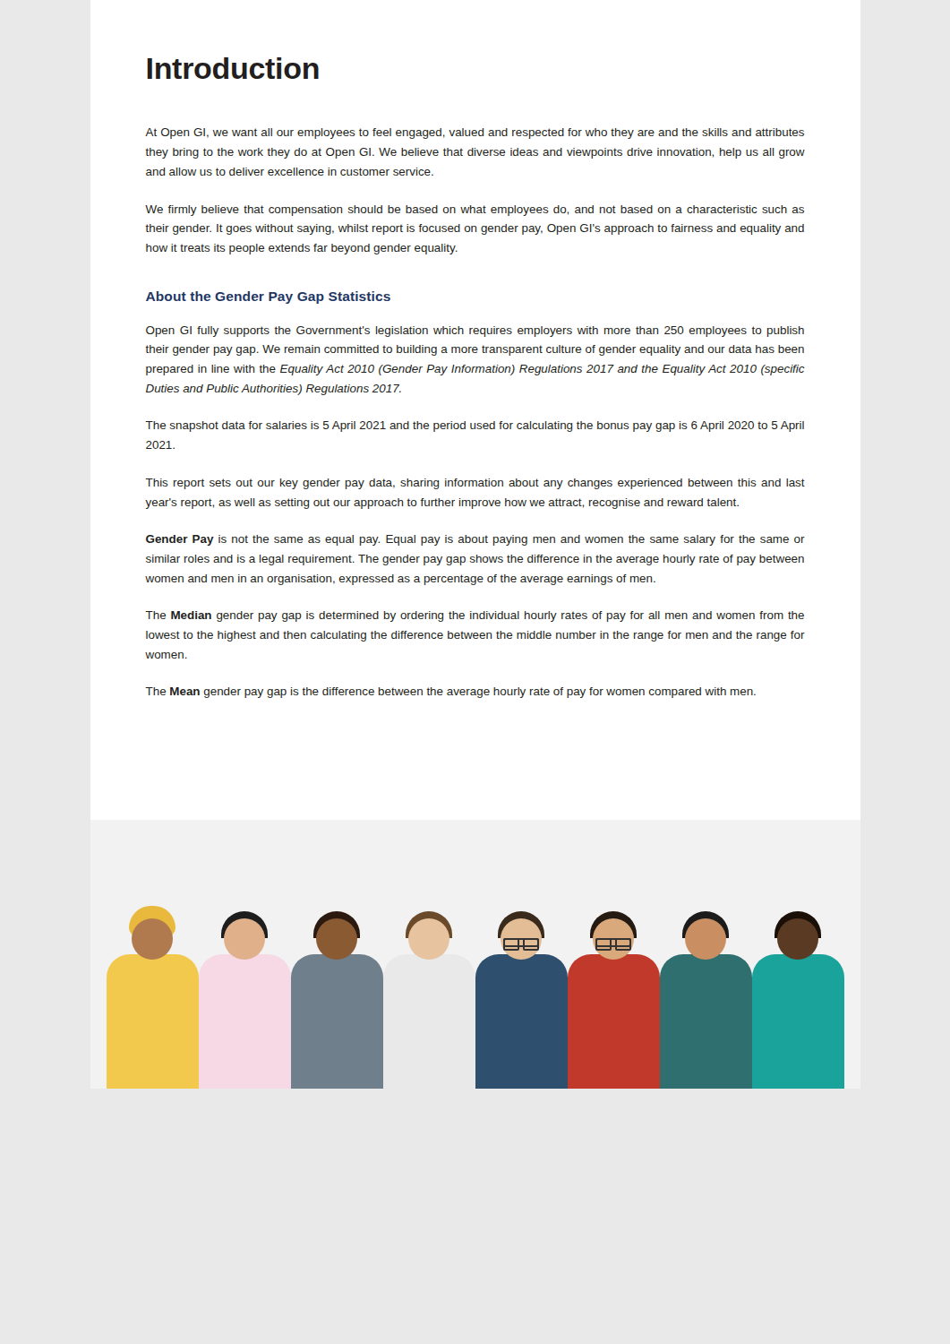Introduction
At Open GI, we want all our employees to feel engaged, valued and respected for who they are and the skills and attributes they bring to the work they do at Open GI. We believe that diverse ideas and viewpoints drive innovation, help us all grow and allow us to deliver excellence in customer service.
We firmly believe that compensation should be based on what employees do, and not based on a characteristic such as their gender. It goes without saying, whilst report is focused on gender pay, Open GI's approach to fairness and equality and how it treats its people extends far beyond gender equality.
About the Gender Pay Gap Statistics
Open GI fully supports the Government's legislation which requires employers with more than 250 employees to publish their gender pay gap. We remain committed to building a more transparent culture of gender equality and our data has been prepared in line with the Equality Act 2010 (Gender Pay Information) Regulations 2017 and the Equality Act 2010 (specific Duties and Public Authorities) Regulations 2017.
The snapshot data for salaries is 5 April 2021 and the period used for calculating the bonus pay gap is 6 April 2020 to 5 April 2021.
This report sets out our key gender pay data, sharing information about any changes experienced between this and last year's report, as well as setting out our approach to further improve how we attract, recognise and reward talent.
Gender Pay is not the same as equal pay. Equal pay is about paying men and women the same salary for the same or similar roles and is a legal requirement. The gender pay gap shows the difference in the average hourly rate of pay between women and men in an organisation, expressed as a percentage of the average earnings of men.
The Median gender pay gap is determined by ordering the individual hourly rates of pay for all men and women from the lowest to the highest and then calculating the difference between the middle number in the range for men and the range for women.
The Mean gender pay gap is the difference between the average hourly rate of pay for women compared with men.
3 GENDER PAY GAP REPORT 2021